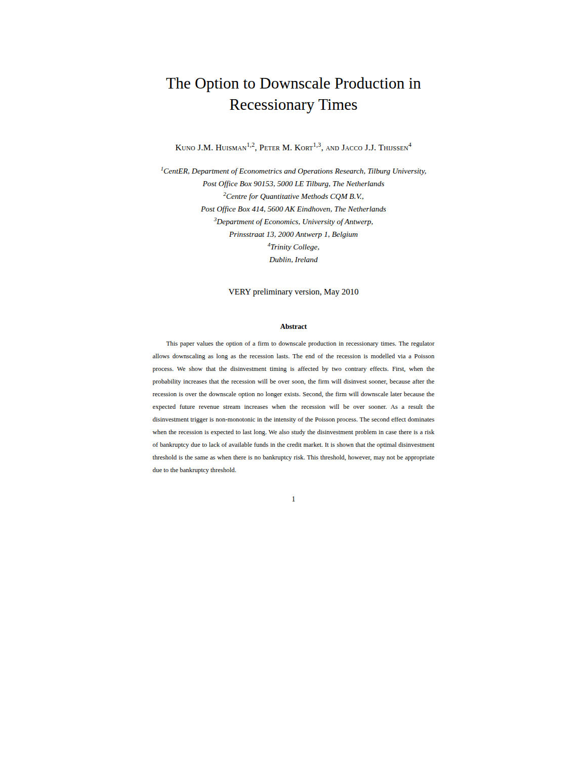The Option to Downscale Production in Recessionary Times
Kuno J.M. Huisman1,2, Peter M. Kort1,3, and Jacco J.J. Thijssen4
1CentER, Department of Econometrics and Operations Research, Tilburg University,
Post Office Box 90153, 5000 LE Tilburg, The Netherlands
2Centre for Quantitative Methods CQM B.V.,
Post Office Box 414, 5600 AK Eindhoven, The Netherlands
3Department of Economics, University of Antwerp,
Prinsstraat 13, 2000 Antwerp 1, Belgium
4Trinity College,
Dublin, Ireland
VERY preliminary version, May 2010
Abstract
This paper values the option of a firm to downscale production in recessionary times. The regulator allows downscaling as long as the recession lasts. The end of the recession is modelled via a Poisson process. We show that the disinvestment timing is affected by two contrary effects. First, when the probability increases that the recession will be over soon, the firm will disinvest sooner, because after the recession is over the downscale option no longer exists. Second, the firm will downscale later because the expected future revenue stream increases when the recession will be over sooner. As a result the disinvestment trigger is non-monotonic in the intensity of the Poisson process. The second effect dominates when the recession is expected to last long. We also study the disinvestment problem in case there is a risk of bankruptcy due to lack of available funds in the credit market. It is shown that the optimal disinvestment threshold is the same as when there is no bankruptcy risk. This threshold, however, may not be appropriate due to the bankruptcy threshold.
1